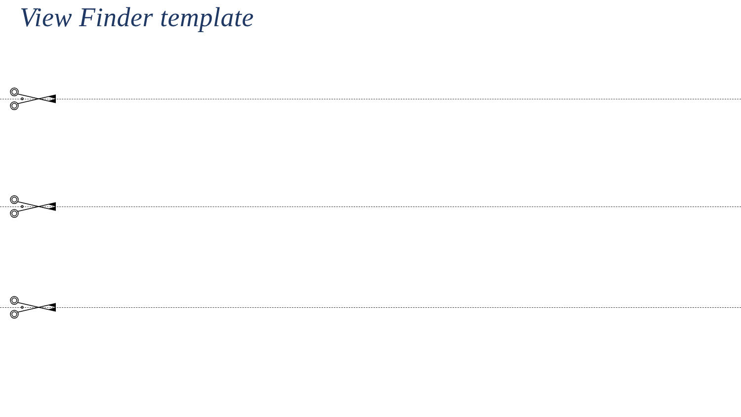View Finder template